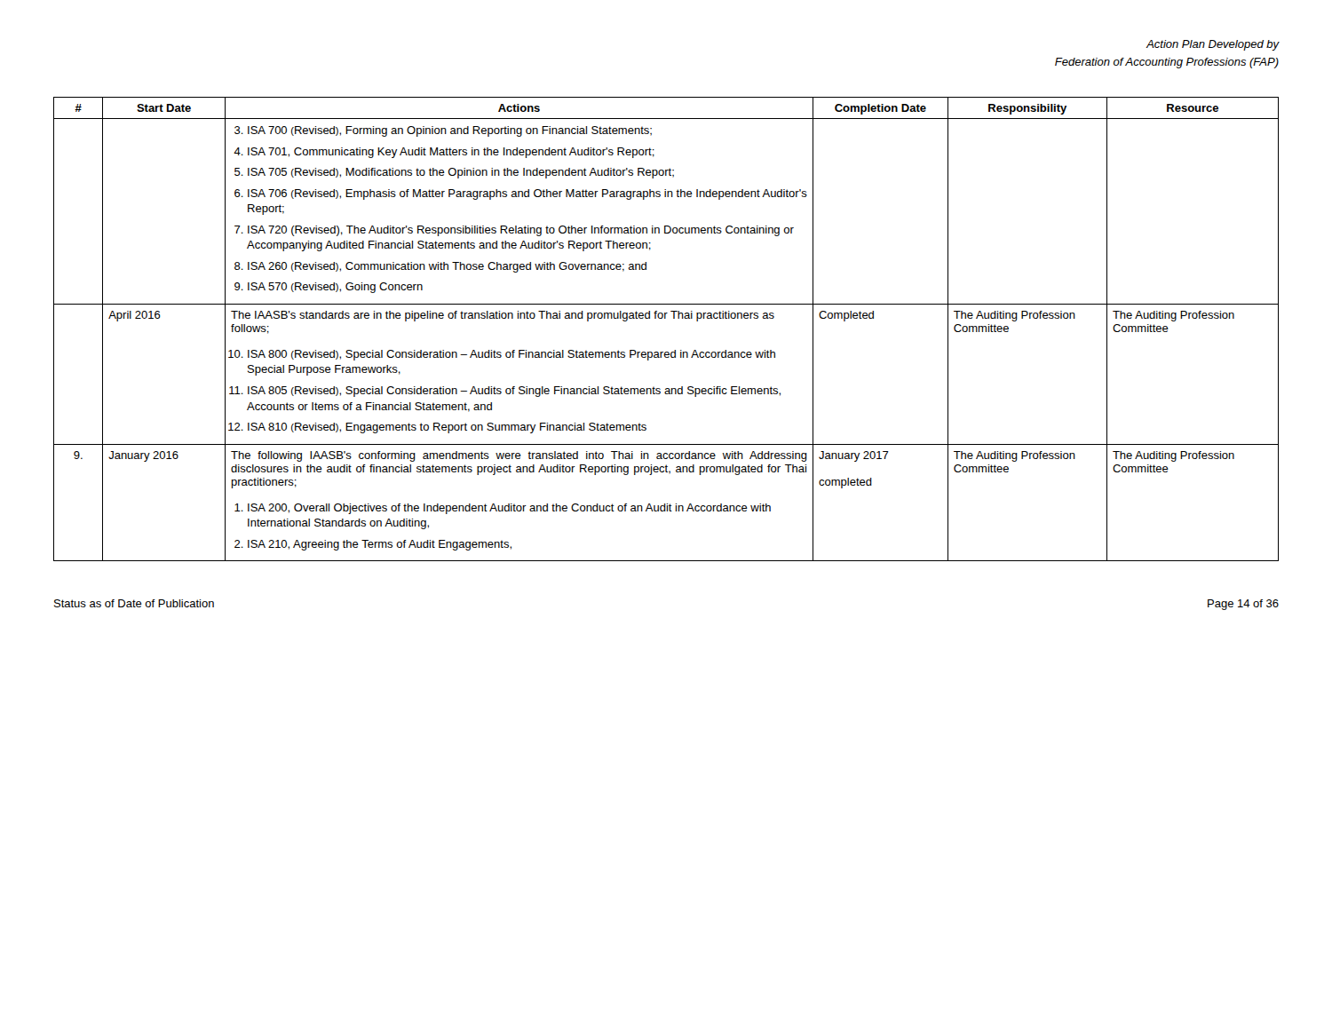Action Plan Developed by
Federation of Accounting Professions (FAP)
| # | Start Date | Actions | Completion Date | Responsibility | Resource |
| --- | --- | --- | --- | --- | --- |
| | | ISA 700 ( Revised ) , Forming an Opinion and Reporting on Financial Statements; ISA 701, Communicating Key Audit Matters in the Independent Auditor's Report; ISA 705 ( Revised ) , Modifications to the Opinion in the Independent Auditor's Report; ISA 706 ( Revised ) , Emphasis of Matter Paragraphs and Other Matter Paragraphs in the Independent Auditor's Report; ISA 720 (Revised), The Auditor's Responsibilities Relating to Other Information in Documents Containing or Accompanying Audited Financial Statements and the Auditor's Report Thereon; ISA 260 ( Revised ) , Communication with Those Charged with Governance; and ISA 570 ( Revised ) , Going Concern | | | |
| | April 2016 | The IAASB's standards are in the pipeline of translation into Thai and promulgated for Thai practitioners as follows; ISA 800 ( Revised ) , Special Consideration – Audits of Financial Statements Prepared in Accordance with Special Purpose Frameworks, ISA 805 ( Revised ) , Special Consideration – Audits of Single Financial Statements and Specific Elements, Accounts or Items of a Financial Statement, and ISA 810 ( Revised ) , Engagements to Report on Summary Financial Statements | Completed | The Auditing Profession Committee | The Auditing Profession Committee |
| 9. | January 2016 | The following IAASB's conforming amendments were translated into Thai in accordance with Addressing disclosures in the audit of financial statements project and Auditor Reporting project, and promulgated for Thai practitioners; ISA 200, Overall Objectives of the Independent Auditor and the Conduct of an Audit in Accordance with International Standards on Auditing, ISA 210, Agreeing the Terms of Audit Engagements, | January 2017 completed | The Auditing Profession Committee | The Auditing Profession Committee |
Status as of Date of Publication Page 14 of 36